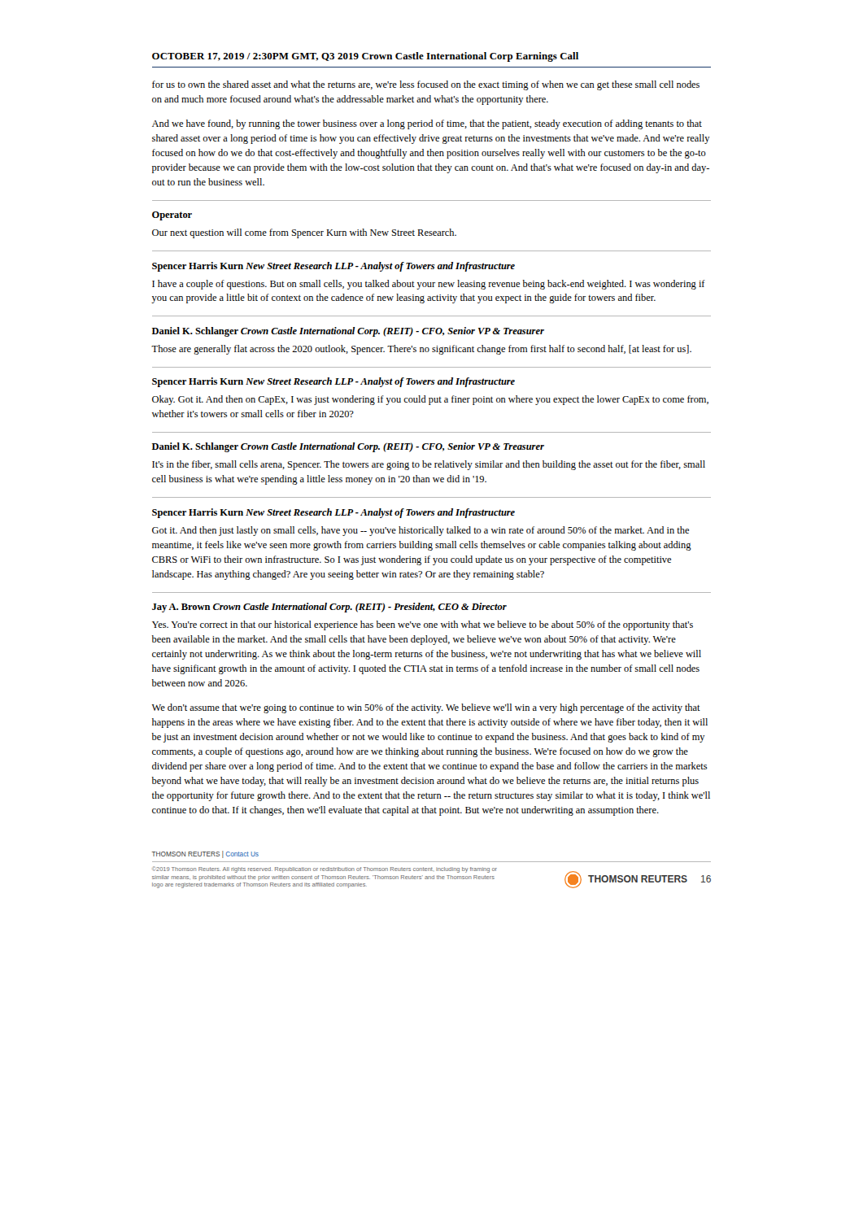OCTOBER 17, 2019 / 2:30PM GMT, Q3 2019 Crown Castle International Corp Earnings Call
for us to own the shared asset and what the returns are, we're less focused on the exact timing of when we can get these small cell nodes on and much more focused around what's the addressable market and what's the opportunity there.
And we have found, by running the tower business over a long period of time, that the patient, steady execution of adding tenants to that shared asset over a long period of time is how you can effectively drive great returns on the investments that we've made. And we're really focused on how do we do that cost-effectively and thoughtfully and then position ourselves really well with our customers to be the go-to provider because we can provide them with the low-cost solution that they can count on. And that's what we're focused on day-in and day-out to run the business well.
Operator
Our next question will come from Spencer Kurn with New Street Research.
Spencer Harris Kurn New Street Research LLP - Analyst of Towers and Infrastructure
I have a couple of questions. But on small cells, you talked about your new leasing revenue being back-end weighted. I was wondering if you can provide a little bit of context on the cadence of new leasing activity that you expect in the guide for towers and fiber.
Daniel K. Schlanger Crown Castle International Corp. (REIT) - CFO, Senior VP & Treasurer
Those are generally flat across the 2020 outlook, Spencer. There's no significant change from first half to second half, [at least for us].
Spencer Harris Kurn New Street Research LLP - Analyst of Towers and Infrastructure
Okay. Got it. And then on CapEx, I was just wondering if you could put a finer point on where you expect the lower CapEx to come from, whether it's towers or small cells or fiber in 2020?
Daniel K. Schlanger Crown Castle International Corp. (REIT) - CFO, Senior VP & Treasurer
It's in the fiber, small cells arena, Spencer. The towers are going to be relatively similar and then building the asset out for the fiber, small cell business is what we're spending a little less money on in '20 than we did in '19.
Spencer Harris Kurn New Street Research LLP - Analyst of Towers and Infrastructure
Got it. And then just lastly on small cells, have you -- you've historically talked to a win rate of around 50% of the market. And in the meantime, it feels like we've seen more growth from carriers building small cells themselves or cable companies talking about adding CBRS or WiFi to their own infrastructure. So I was just wondering if you could update us on your perspective of the competitive landscape. Has anything changed? Are you seeing better win rates? Or are they remaining stable?
Jay A. Brown Crown Castle International Corp. (REIT) - President, CEO & Director
Yes. You're correct in that our historical experience has been we've one with what we believe to be about 50% of the opportunity that's been available in the market. And the small cells that have been deployed, we believe we've won about 50% of that activity. We're certainly not underwriting. As we think about the long-term returns of the business, we're not underwriting that has what we believe will have significant growth in the amount of activity. I quoted the CTIA stat in terms of a tenfold increase in the number of small cell nodes between now and 2026.
We don't assume that we're going to continue to win 50% of the activity. We believe we'll win a very high percentage of the activity that happens in the areas where we have existing fiber. And to the extent that there is activity outside of where we have fiber today, then it will be just an investment decision around whether or not we would like to continue to expand the business. And that goes back to kind of my comments, a couple of questions ago, around how are we thinking about running the business. We're focused on how do we grow the dividend per share over a long period of time. And to the extent that we continue to expand the base and follow the carriers in the markets beyond what we have today, that will really be an investment decision around what do we believe the returns are, the initial returns plus the opportunity for future growth there. And to the extent that the return -- the return structures stay similar to what it is today, I think we'll continue to do that. If it changes, then we'll evaluate that capital at that point. But we're not underwriting an assumption there.
THOMSON REUTERS | Contact Us
©2019 Thomson Reuters. All rights reserved. Republication or redistribution of Thomson Reuters content, including by framing or similar means, is prohibited without the prior written consent of Thomson Reuters. 'Thomson Reuters' and the Thomson Reuters logo are registered trademarks of Thomson Reuters and its affiliated companies.
THOMSON REUTERS 16